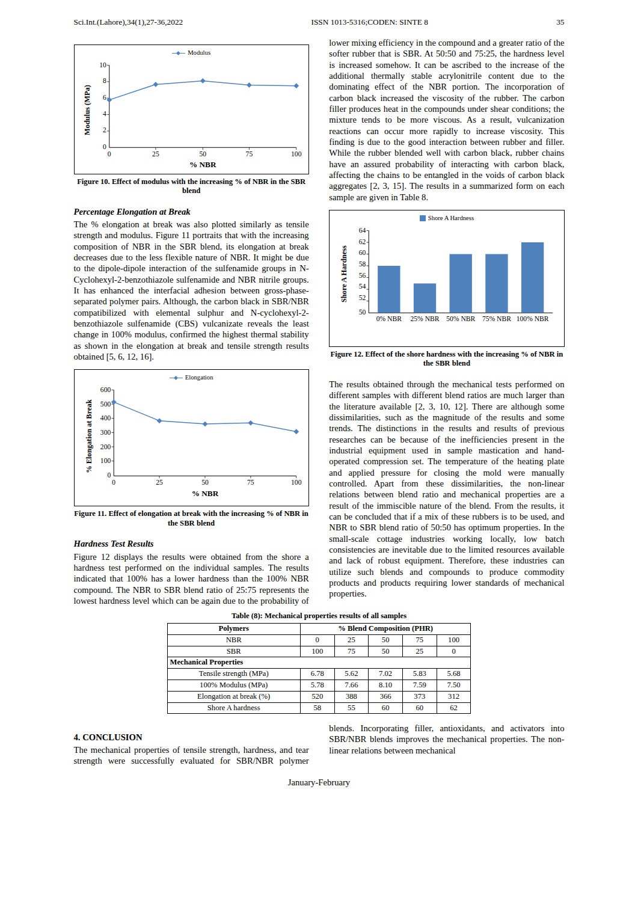Sci.Int.(Lahore),34(1),27-36,2022
ISSN 1013-5316;CODEN: SINTE 8
35
Modulus
10 8 6 4 2 0 0 25 50 75 100 Modulus (MPa) % NBR
Figure 10. Effect of modulus with the increasing % of NBR in the SBR blend
Percentage Elongation at Break
The % elongation at break was also plotted similarly as tensile strength and modulus. Figure 11 portraits that with the increasing composition of NBR in the SBR blend, its elongation at break decreases due to the less flexible nature of NBR. It might be due to the dipole-dipole interaction of the sulfenamide groups in N-Cyclohexyl-2-benzothiazole sulfenamide and NBR nitrile groups. It has enhanced the interfacial adhesion between gross-phase-separated polymer pairs. Although, the carbon black in SBR/NBR compatibilized with elemental sulphur and N-cyclohexyl-2-benzothiazole sulfenamide (CBS) vulcanizate reveals the least change in 100% modulus, confirmed the highest thermal stability as shown in the elongation at break and tensile strength results obtained [5, 6, 12, 16].
Elongation
600 500 400 300 200 100 0 0 25 50 75 100 % Elongation at Break % NBR
Figure 11. Effect of elongation at break with the increasing % of NBR in the SBR blend
Hardness Test Results
Figure 12 displays the results were obtained from the shore a hardness test performed on the individual samples. The results indicated that 100% has a lower hardness than the 100% NBR compound. The NBR to SBR blend ratio of 25:75 represents the lowest hardness level which can be again due to the probability of lower mixing efficiency in the compound and a greater ratio of the softer rubber that is SBR. At 50:50 and 75:25, the hardness level is increased somehow. It can be ascribed to the increase of the additional thermally stable acrylonitrile content due to the dominating effect of the NBR portion. The incorporation of carbon black increased the viscosity of the rubber. The carbon filler produces heat in the compounds under shear conditions; the mixture tends to be more viscous. As a result, vulcanization reactions can occur more rapidly to increase viscosity. This finding is due to the good interaction between rubber and filler. While the rubber blended well with carbon black, rubber chains have an assured probability of interacting with carbon black, affecting the chains to be entangled in the voids of carbon black aggregates [2, 3, 15]. The results in a summarized form on each sample are given in Table 8.
Shore A Hardness
64 62 60 58 56 54 52 50 0% NBR 25% NBR 50% NBR 75% NBR 100% NBR Shore A Hardness
Figure 12. Effect of the shore hardness with the increasing % of NBR in the SBR blend
The results obtained through the mechanical tests performed on different samples with different blend ratios are much larger than the literature available [2, 3, 10, 12]. There are although some dissimilarities, such as the magnitude of the results and some trends. The distinctions in the results and results of previous researches can be because of the inefficiencies present in the industrial equipment used in sample mastication and hand-operated compression set. The temperature of the heating plate and applied pressure for closing the mold were manually controlled. Apart from these dissimilarities, the non-linear relations between blend ratio and mechanical properties are a result of the immiscible nature of the blend. From the results, it can be concluded that if a mix of these rubbers is to be used, and NBR to SBR blend ratio of 50:50 has optimum properties. In the small-scale cottage industries working locally, low batch consistencies are inevitable due to the limited resources available and lack of robust equipment. Therefore, these industries can utilize such blends and compounds to produce commodity products and products requiring lower standards of mechanical properties.
Table (8): Mechanical properties results of all samples
| Polymers | % Blend Composition (PHR) |
| --- | --- |
| NBR | 0 | 25 | 50 | 75 | 100 |
| SBR | 100 | 75 | 50 | 25 | 0 |
| Mechanical Properties |
| Tensile strength (MPa) | 6.78 | 5.62 | 7.02 | 5.83 | 5.68 |
| 100% Modulus (MPa) | 5.78 | 7.66 | 8.10 | 7.59 | 7.50 |
| Elongation at break (%) | 520 | 388 | 366 | 373 | 312 |
| Shore A hardness | 58 | 55 | 60 | 60 | 62 |
4. CONCLUSION
The mechanical properties of tensile strength, hardness, and tear strength were successfully evaluated for SBR/NBR polymer blends. Incorporating filler, antioxidants, and activators into SBR/NBR blends improves the mechanical properties. The non-linear relations between mechanical
January-February